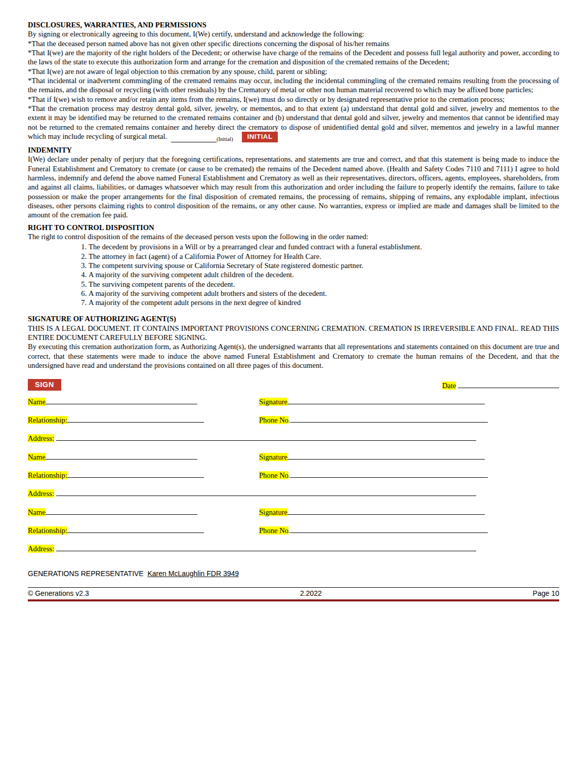Disclosures, Warranties, and Permissions
By signing or electronically agreeing to this document, I(We) certify, understand and acknowledge the following:
*That the deceased person named above has not given other specific directions concerning the disposal of his/her remains
*That I(we) are the majority of the right holders of the Decedent; or otherwise have charge of the remains of the Decedent and possess full legal authority and power, according to the laws of the state to execute this authorization form and arrange for the cremation and disposition of the cremated remains of the Decedent;
*That I(we) are not aware of legal objection to this cremation by any spouse, child, parent or sibling;
*That incidental or inadvertent commingling of the cremated remains may occur, including the incidental commingling of the cremated remains resulting from the processing of the remains, and the disposal or recycling (with other residuals) by the Crematory of metal or other non human material recovered to which may be affixed bone particles;
*That if I(we) wish to remove and/or retain any items from the remains, I(we) must do so directly or by designated representative prior to the cremation process;
*That the cremation process may destroy dental gold, silver, jewelry, or mementos, and to that extent (a) understand that dental gold and silver, jewelry and mementos to the extent it may be identified may be returned to the cremated remains container and (b) understand that dental gold and silver, jewelry and mementos that cannot be identified may not be returned to the cremated remains container and hereby direct the crematory to dispose of unidentified dental gold and silver, mementos and jewelry in a lawful manner which may include recycling of surgical metal. (Initial) INITIAL
Indemnity
I(We) declare under penalty of perjury that the foregoing certifications, representations, and statements are true and correct, and that this statement is being made to induce the Funeral Establishment and Crematory to cremate (or cause to be cremated) the remains of the Decedent named above. (Health and Safety Codes 7110 and 7111) I agree to hold harmless, indemnify and defend the above named Funeral Establishment and Crematory as well as their representatives, directors, officers, agents, employees, shareholders, from and against all claims, liabilities, or damages whatsoever which may result from this authorization and order including the failure to properly identify the remains, failure to take possession or make the proper arrangements for the final disposition of cremated remains, the processing of remains, shipping of remains, any explodable implant, infectious diseases, other persons claiming rights to control disposition of the remains, or any other cause. No warranties, express or implied are made and damages shall be limited to the amount of the cremation fee paid.
Right to Control Disposition
The right to control disposition of the remains of the deceased person vests upon the following in the order named:
The decedent by provisions in a Will or by a prearranged clear and funded contract with a funeral establishment.
The attorney in fact (agent) of a California Power of Attorney for Health Care.
The competent surviving spouse or California Secretary of State registered domestic partner.
A majority of the surviving competent adult children of the decedent.
The surviving competent parents of the decedent.
A majority of the surviving competent adult brothers and sisters of the decedent.
A majority of the competent adult persons in the next degree of kindred
Signature of Authorizing Agent(s)
THIS IS A LEGAL DOCUMENT. IT CONTAINS IMPORTANT PROVISIONS CONCERNING CREMATION. CREMATION IS IRREVERSIBLE AND FINAL. READ THIS ENTIRE DOCUMENT CAREFULLY BEFORE SIGNING.
By executing this cremation authorization form, as Authorizing Agent(s), the undersigned warrants that all representations and statements contained on this document are true and correct, that these statements were made to induce the above named Funeral Establishment and Crematory to cremate the human remains of the Decedent, and that the undersigned have read and understand the provisions contained on all three pages of this document.
SIGN Date
| Name | Signature |
| Relationship: | Phone No . |
| Address: |
| Name | Signature |
| Relationship: | Phone No . |
| Address: |
| Name | Signature |
| Relationship: | Phone No . |
| Address: |
GENERATIONS REPRESENTATIVE Karen McLaughlin FDR 3949
© Generations v2.3 2.2022 Page 10